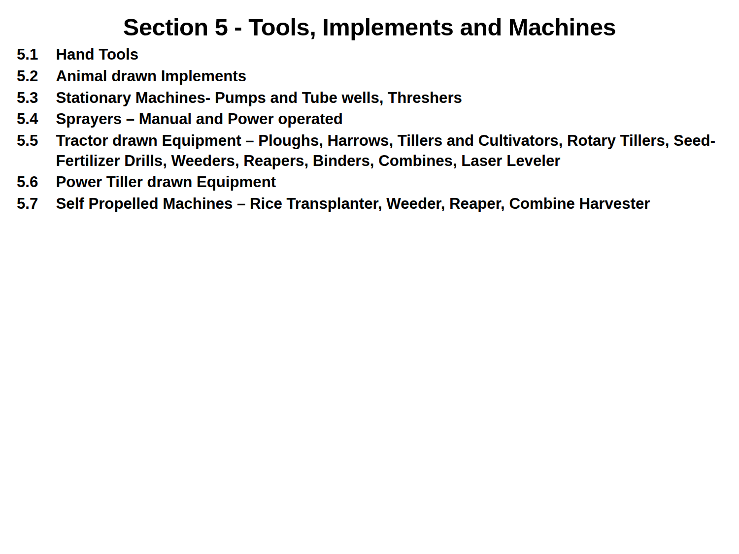Section 5 - Tools, Implements and Machines
5.1 Hand Tools
5.2 Animal drawn Implements
5.3 Stationary Machines- Pumps and Tube wells, Threshers
5.4 Sprayers – Manual and Power operated
5.5 Tractor drawn Equipment – Ploughs, Harrows, Tillers and Cultivators, Rotary Tillers, Seed-Fertilizer Drills, Weeders, Reapers, Binders, Combines, Laser Leveler
5.6 Power Tiller drawn Equipment
5.7 Self Propelled Machines – Rice Transplanter, Weeder, Reaper, Combine Harvester